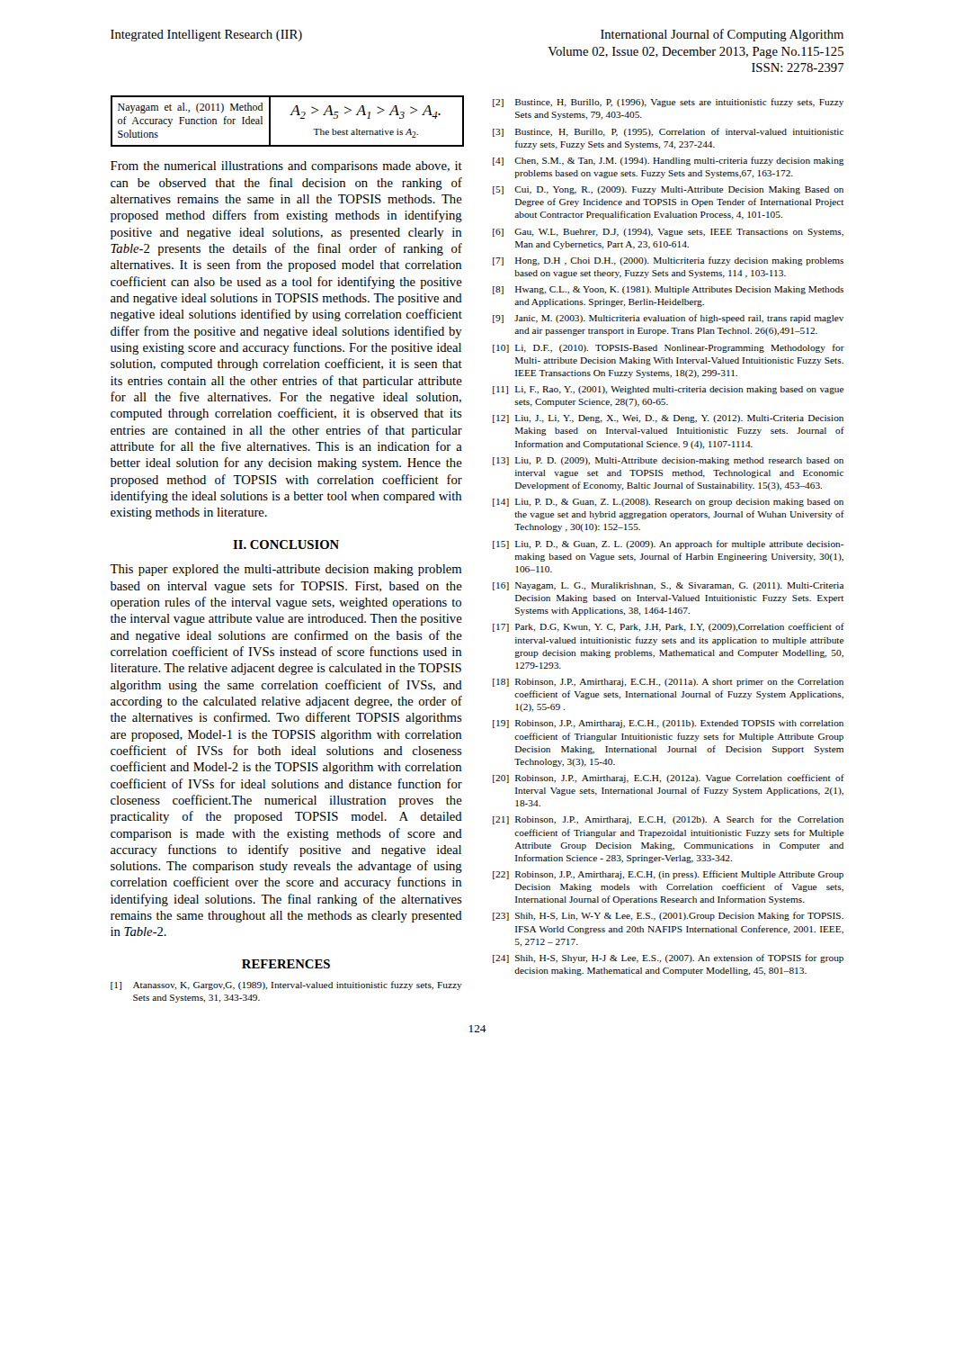Integrated Intelligent Research (IIR)
International Journal of Computing Algorithm
Volume 02, Issue 02, December 2013, Page No.115-125
ISSN: 2278-2397
Nayagam et al., (2011) Method of Accuracy Function for Ideal Solutions
A2 > A5 > A1 > A3 > A4.
The best alternative is A2.
From the numerical illustrations and comparisons made above, it can be observed that the final decision on the ranking of alternatives remains the same in all the TOPSIS methods. The proposed method differs from existing methods in identifying positive and negative ideal solutions, as presented clearly in Table-2 presents the details of the final order of ranking of alternatives. It is seen from the proposed model that correlation coefficient can also be used as a tool for identifying the positive and negative ideal solutions in TOPSIS methods. The positive and negative ideal solutions identified by using correlation coefficient differ from the positive and negative ideal solutions identified by using existing score and accuracy functions. For the positive ideal solution, computed through correlation coefficient, it is seen that its entries contain all the other entries of that particular attribute for all the five alternatives. For the negative ideal solution, computed through correlation coefficient, it is observed that its entries are contained in all the other entries of that particular attribute for all the five alternatives. This is an indication for a better ideal solution for any decision making system. Hence the proposed method of TOPSIS with correlation coefficient for identifying the ideal solutions is a better tool when compared with existing methods in literature.
II. CONCLUSION
This paper explored the multi-attribute decision making problem based on interval vague sets for TOPSIS. First, based on the operation rules of the interval vague sets, weighted operations to the interval vague attribute value are introduced. Then the positive and negative ideal solutions are confirmed on the basis of the correlation coefficient of IVSs instead of score functions used in literature. The relative adjacent degree is calculated in the TOPSIS algorithm using the same correlation coefficient of IVSs, and according to the calculated relative adjacent degree, the order of the alternatives is confirmed. Two different TOPSIS algorithms are proposed, Model-1 is the TOPSIS algorithm with correlation coefficient of IVSs for both ideal solutions and closeness coefficient and Model-2 is the TOPSIS algorithm with correlation coefficient of IVSs for ideal solutions and distance function for closeness coefficient.The numerical illustration proves the practicality of the proposed TOPSIS model. A detailed comparison is made with the existing methods of score and accuracy functions to identify positive and negative ideal solutions. The comparison study reveals the advantage of using correlation coefficient over the score and accuracy functions in identifying ideal solutions. The final ranking of the alternatives remains the same throughout all the methods as clearly presented in Table-2.
REFERENCES
Atanassov, K, Gargov,G, (1989), Interval-valued intuitionistic fuzzy sets, Fuzzy Sets and Systems, 31, 343-349.
Bustince, H, Burillo, P, (1996), Vague sets are intuitionistic fuzzy sets, Fuzzy Sets and Systems, 79, 403-405.
Bustince, H, Burillo, P, (1995), Correlation of interval-valued intuitionistic fuzzy sets, Fuzzy Sets and Systems, 74, 237-244.
Chen, S.M., & Tan, J.M. (1994). Handling multi-criteria fuzzy decision making problems based on vague sets. Fuzzy Sets and Systems,67, 163-172.
Cui, D., Yong, R., (2009). Fuzzy Multi-Attribute Decision Making Based on Degree of Grey Incidence and TOPSIS in Open Tender of International Project about Contractor Prequalification Evaluation Process, 4, 101-105.
Gau, W.L, Buehrer, D.J, (1994), Vague sets, IEEE Transactions on Systems, Man and Cybernetics, Part A, 23, 610-614.
Hong, D.H , Choi D.H., (2000). Multicriteria fuzzy decision making problems based on vague set theory, Fuzzy Sets and Systems, 114 , 103-113.
Hwang, C.L., & Yoon, K. (1981). Multiple Attributes Decision Making Methods and Applications. Springer, Berlin-Heidelberg.
Janic, M. (2003). Multicriteria evaluation of high-speed rail, trans rapid maglev and air passenger transport in Europe. Trans Plan Technol. 26(6),491–512.
Li, D.F., (2010). TOPSIS-Based Nonlinear-Programming Methodology for Multi- attribute Decision Making With Interval-Valued Intuitionistic Fuzzy Sets. IEEE Transactions On Fuzzy Systems, 18(2), 299-311.
Li, F., Rao, Y., (2001), Weighted multi-criteria decision making based on vague sets, Computer Science, 28(7), 60-65.
Liu, J., Li, Y., Deng, X., Wei, D., & Deng, Y. (2012). Multi-Criteria Decision Making based on Interval-valued Intuitionistic Fuzzy sets. Journal of Information and Computational Science. 9 (4), 1107-1114.
Liu, P. D. (2009), Multi-Attribute decision-making method research based on interval vague set and TOPSIS method, Technological and Economic Development of Economy, Baltic Journal of Sustainability. 15(3), 453–463.
Liu, P. D., & Guan, Z. L.(2008). Research on group decision making based on the vague set and hybrid aggregation operators, Journal of Wuhan University of Technology , 30(10): 152–155.
Liu, P. D., & Guan, Z. L. (2009). An approach for multiple attribute decision-making based on Vague sets, Journal of Harbin Engineering University, 30(1), 106–110.
Nayagam, L. G., Muralikrishnan, S., & Sivaraman, G. (2011). Multi-Criteria Decision Making based on Interval-Valued Intuitionistic Fuzzy Sets. Expert Systems with Applications, 38, 1464-1467.
Park, D.G, Kwun, Y. C, Park, J.H, Park, I.Y, (2009),Correlation coefficient of interval-valued intuitionistic fuzzy sets and its application to multiple attribute group decision making problems, Mathematical and Computer Modelling, 50, 1279-1293.
Robinson, J.P., Amirtharaj, E.C.H., (2011a). A short primer on the Correlation coefficient of Vague sets, International Journal of Fuzzy System Applications, 1(2), 55-69 .
Robinson, J.P., Amirtharaj, E.C.H., (2011b). Extended TOPSIS with correlation coefficient of Triangular Intuitionistic fuzzy sets for Multiple Attribute Group Decision Making, International Journal of Decision Support System Technology, 3(3), 15-40.
Robinson, J.P., Amirtharaj, E.C.H, (2012a). Vague Correlation coefficient of Interval Vague sets, International Journal of Fuzzy System Applications, 2(1), 18-34.
Robinson, J.P., Amirtharaj, E.C.H, (2012b). A Search for the Correlation coefficient of Triangular and Trapezoidal intuitionistic Fuzzy sets for Multiple Attribute Group Decision Making, Communications in Computer and Information Science - 283, Springer-Verlag, 333-342.
Robinson, J.P., Amirtharaj, E.C.H, (in press). Efficient Multiple Attribute Group Decision Making models with Correlation coefficient of Vague sets, International Journal of Operations Research and Information Systems.
Shih, H-S, Lin, W-Y & Lee, E.S., (2001).Group Decision Making for TOPSIS. IFSA World Congress and 20th NAFIPS International Conference, 2001. IEEE, 5, 2712 – 2717.
Shih, H-S, Shyur, H-J & Lee, E.S., (2007). An extension of TOPSIS for group decision making. Mathematical and Computer Modelling, 45, 801–813.
124